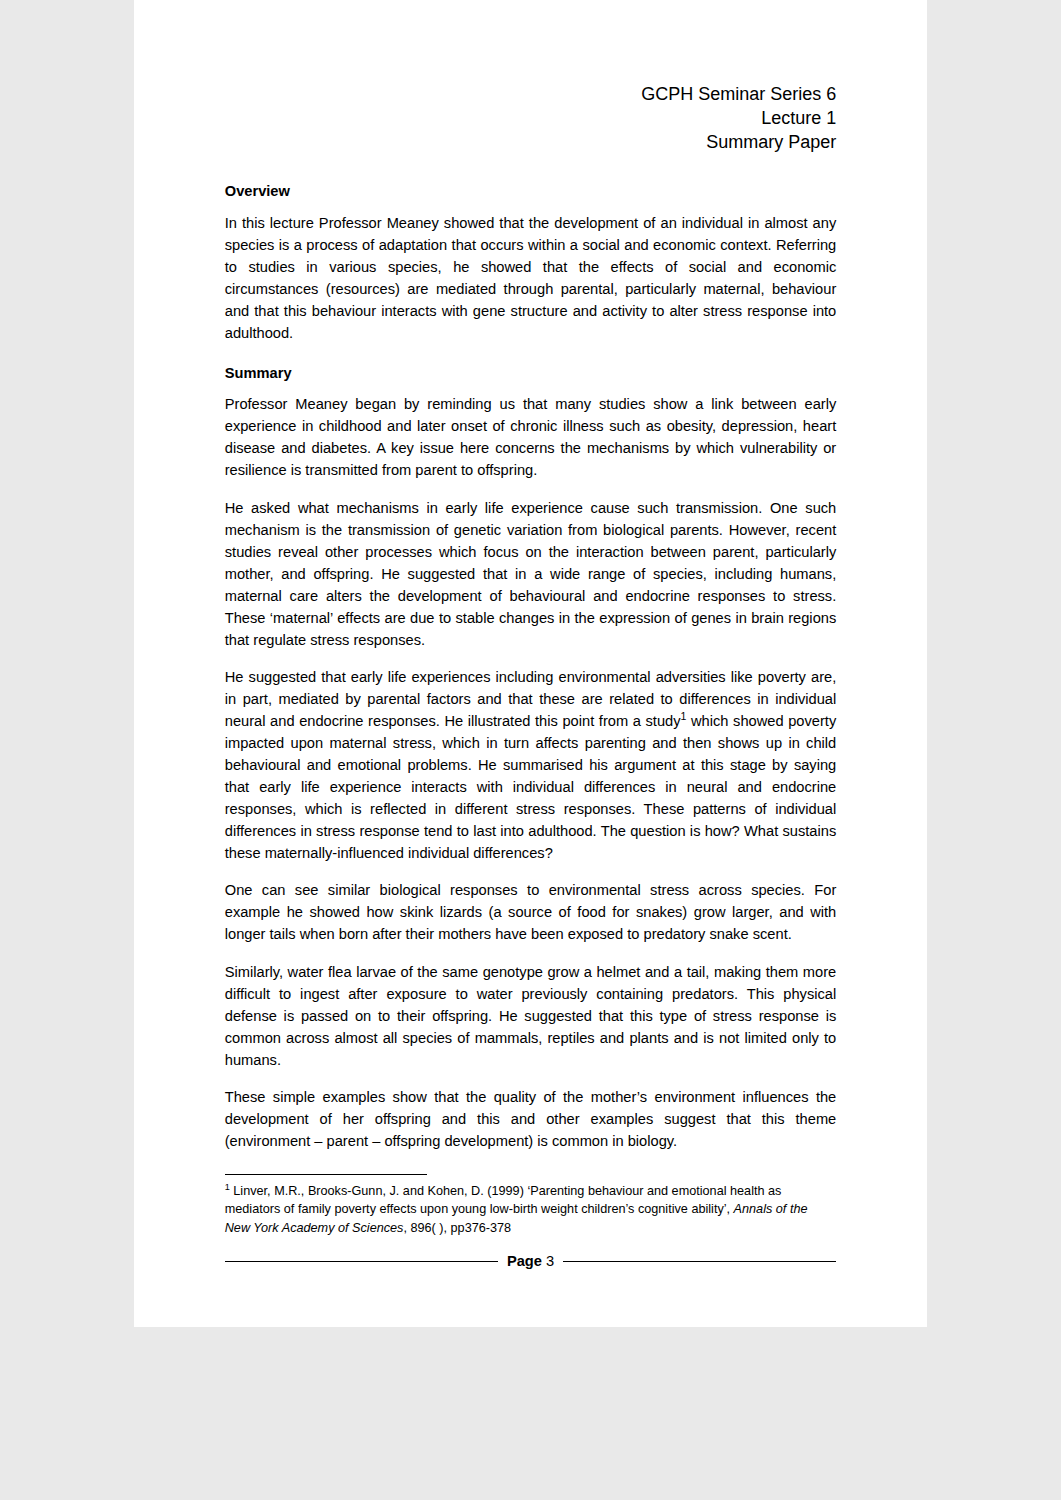GCPH Seminar Series 6
Lecture 1
Summary Paper
Overview
In this lecture Professor Meaney showed that the development of an individual in almost any species is a process of adaptation that occurs within a social and economic context. Referring to studies in various species, he showed that the effects of social and economic circumstances (resources) are mediated through parental, particularly maternal, behaviour and that this behaviour interacts with gene structure and activity to alter stress response into adulthood.
Summary
Professor Meaney began by reminding us that many studies show a link between early experience in childhood and later onset of chronic illness such as obesity, depression, heart disease and diabetes. A key issue here concerns the mechanisms by which vulnerability or resilience is transmitted from parent to offspring.
He asked what mechanisms in early life experience cause such transmission. One such mechanism is the transmission of genetic variation from biological parents. However, recent studies reveal other processes which focus on the interaction between parent, particularly mother, and offspring. He suggested that in a wide range of species, including humans, maternal care alters the development of behavioural and endocrine responses to stress. These ‘maternal’ effects are due to stable changes in the expression of genes in brain regions that regulate stress responses.
He suggested that early life experiences including environmental adversities like poverty are, in part, mediated by parental factors and that these are related to differences in individual neural and endocrine responses. He illustrated this point from a study1 which showed poverty impacted upon maternal stress, which in turn affects parenting and then shows up in child behavioural and emotional problems. He summarised his argument at this stage by saying that early life experience interacts with individual differences in neural and endocrine responses, which is reflected in different stress responses. These patterns of individual differences in stress response tend to last into adulthood. The question is how? What sustains these maternally-influenced individual differences?
One can see similar biological responses to environmental stress across species. For example he showed how skink lizards (a source of food for snakes) grow larger, and with longer tails when born after their mothers have been exposed to predatory snake scent.
Similarly, water flea larvae of the same genotype grow a helmet and a tail, making them more difficult to ingest after exposure to water previously containing predators. This physical defense is passed on to their offspring. He suggested that this type of stress response is common across almost all species of mammals, reptiles and plants and is not limited only to humans.
These simple examples show that the quality of the mother’s environment influences the development of her offspring and this and other examples suggest that this theme (environment – parent – offspring development) is common in biology.
1 Linver, M.R., Brooks-Gunn, J. and Kohen, D. (1999) ‘Parenting behaviour and emotional health as mediators of family poverty effects upon young low-birth weight children’s cognitive ability’, Annals of the New York Academy of Sciences, 896( ), pp376-378
Page 3